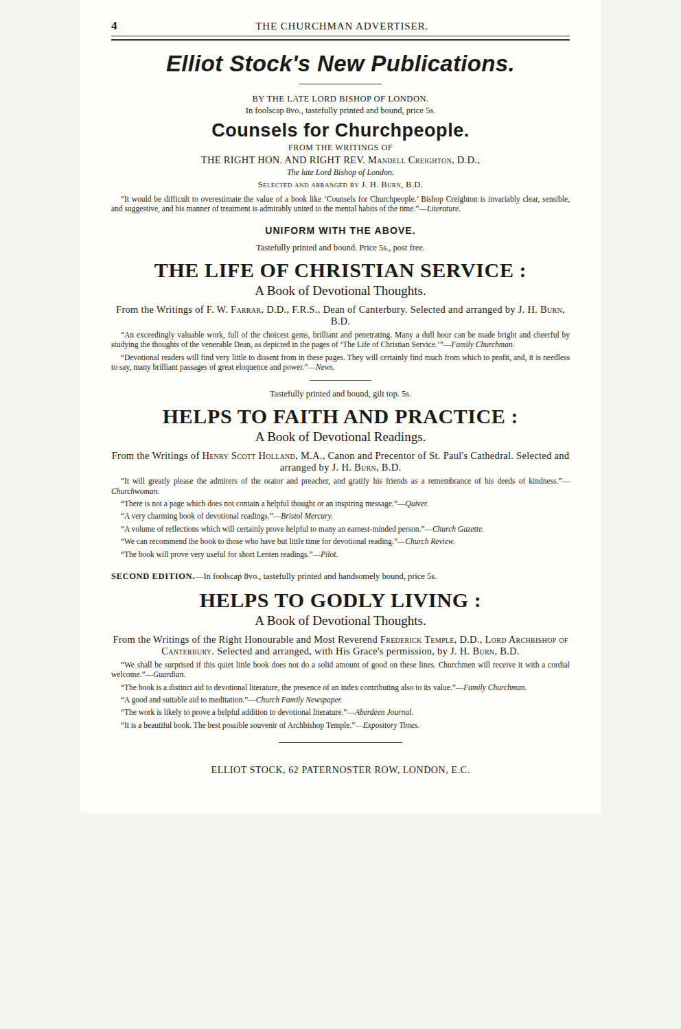4 The Churchman Advertiser.
Elliot Stock's New Publications.
By the late Lord Bishop of London.
In foolscap 8vo., tastefully printed and bound, price 5s.
Counsels for Churchpeople.
From the Writings of
THE RIGHT HON. AND RIGHT REV. Mandell Creighton, D.D.,
The late Lord Bishop of London.
Selected and arranged by J. H. Burn, B.D.
“It would be difficult to overestimate the value of a book like ‘Counsels for Churchpeople.’ Bishop Creighton is invariably clear, sensible, and suggestive, and his manner of treatment is admirably united to the mental habits of the time.”—Literature.
UNIFORM WITH THE ABOVE.
Tastefully printed and bound. Price 5s., post free.
THE LIFE OF CHRISTIAN SERVICE :
A Book of Devotional Thoughts.
From the Writings of F. W. Farrar, D.D., F.R.S., Dean of Canterbury. Selected and arranged by J. H. Burn, B.D.
“An exceedingly valuable work, full of the choicest gems, brilliant and penetrating. Many a dull hour can be made bright and cheerful by studying the thoughts of the venerable Dean, as depicted in the pages of ‘The Life of Christian Service.’”—Family Churchman.
“Devotional readers will find very little to dissent from in these pages. They will certainly find much from which to profit, and, it is needless to say, many brilliant passages of great eloquence and power.”—News.
Tastefully printed and bound, gilt top. 5s.
HELPS TO FAITH AND PRACTICE :
A Book of Devotional Readings.
From the Writings of Henry Scott Holland, M.A., Canon and Precentor of St. Paul's Cathedral. Selected and arranged by J. H. Burn, B.D.
“It will greatly please the admirers of the orator and preacher, and gratify his friends as a remembrance of his deeds of kindness.”—Churchwoman.
“There is not a page which does not contain a helpful thought or an inspiring message.”—Quiver.
“A very charming book of devotional readings.”—Bristol Mercury.
“A volume of reflections which will certainly prove helpful to many an earnest-minded person.”—Church Gazette.
“We can recommend the book to those who have but little time for devotional reading.”—Church Review.
“The book will prove very useful for short Lenten readings.”—Pilot.
SECOND EDITION.—In foolscap 8vo., tastefully printed and handsomely bound, price 5s.
HELPS TO GODLY LIVING :
A Book of Devotional Thoughts.
From the Writings of the Right Honourable and Most Reverend Frederick Temple, D.D., Lord Archbishop of Canterbury. Selected and arranged, with His Grace's permission, by J. H. Burn, B.D.
“We shall be surprised if this quiet little book does not do a solid amount of good on these lines. Churchmen will receive it with a cordial welcome.”—Guardian.
“The book is a distinct aid to devotional literature, the presence of an index contributing also to its value.”—Family Churchman.
“A good and suitable aid to meditation.”—Church Family Newspaper.
“The work is likely to prove a helpful addition to devotional literature.”—Aberdeen Journal.
“It is a beautiful book. The best possible souvenir of Archbishop Temple.”—Expository Times.
ELLIOT STOCK, 62 PATERNOSTER ROW, LONDON, E.C.